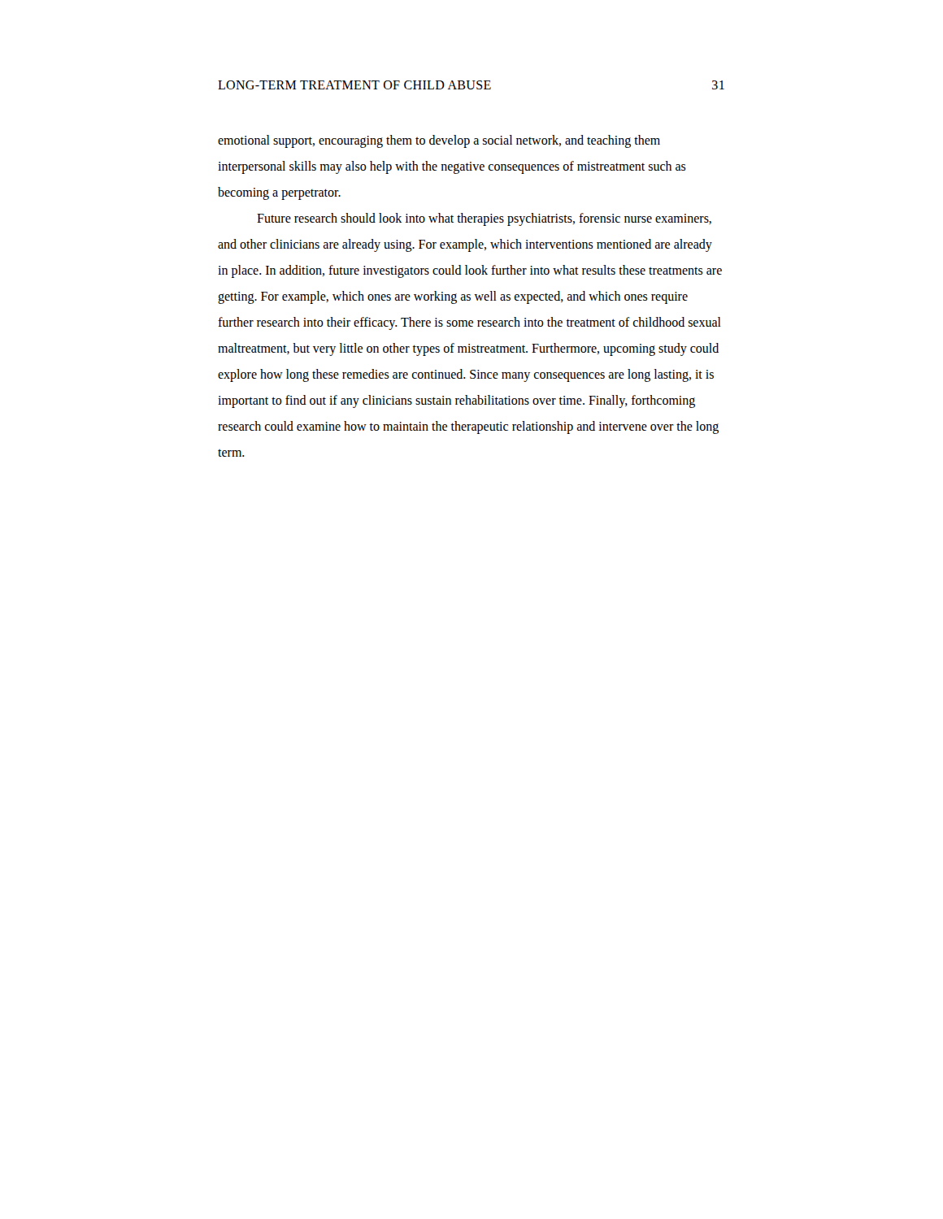Long-Term Treatment of Child Abuse 31
emotional support, encouraging them to develop a social network, and teaching them interpersonal skills may also help with the negative consequences of mistreatment such as becoming a perpetrator.
Future research should look into what therapies psychiatrists, forensic nurse examiners, and other clinicians are already using. For example, which interventions mentioned are already in place. In addition, future investigators could look further into what results these treatments are getting. For example, which ones are working as well as expected, and which ones require further research into their efficacy. There is some research into the treatment of childhood sexual maltreatment, but very little on other types of mistreatment. Furthermore, upcoming study could explore how long these remedies are continued. Since many consequences are long lasting, it is important to find out if any clinicians sustain rehabilitations over time. Finally, forthcoming research could examine how to maintain the therapeutic relationship and intervene over the long term.